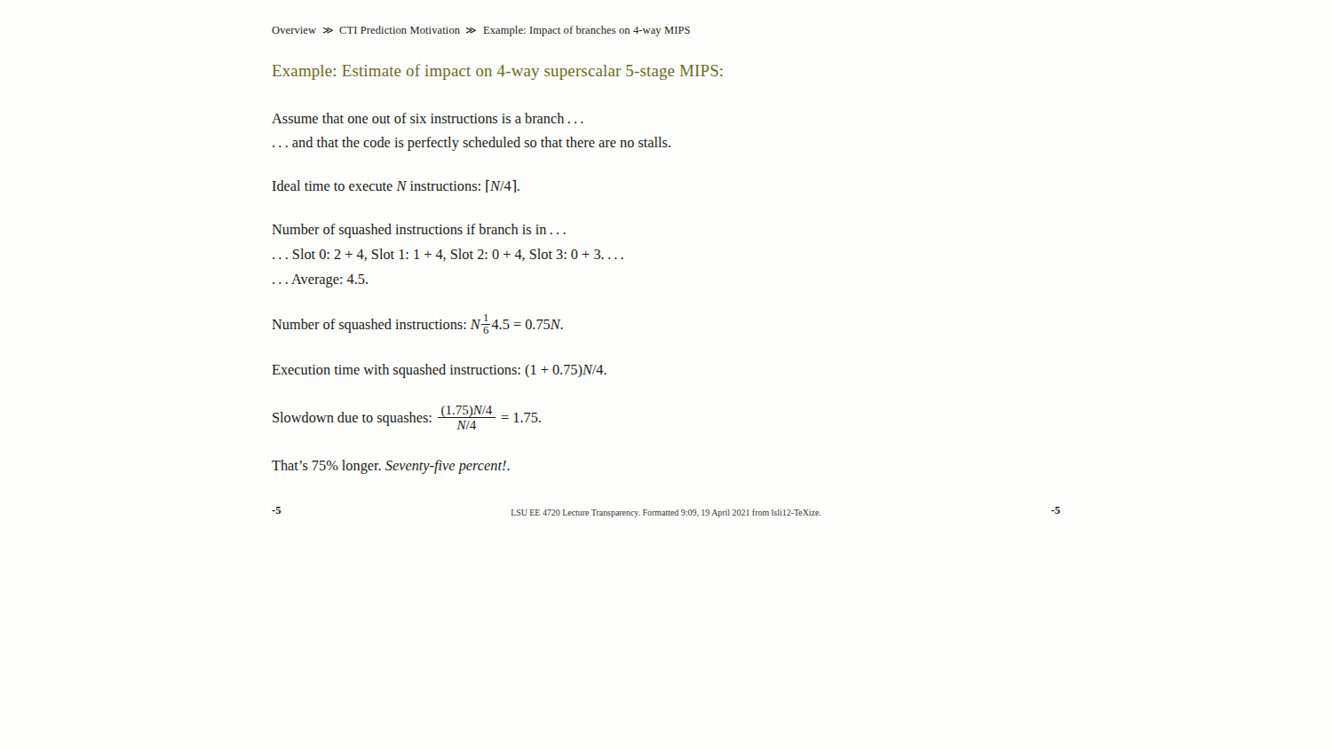Overview ≫ CTI Prediction Motivation ≫ Example: Impact of branches on 4-way MIPS
Example: Estimate of impact on 4-way superscalar 5-stage MIPS:
Assume that one out of six instructions is a branch . . .
. . . and that the code is perfectly scheduled so that there are no stalls.
Ideal time to execute N instructions: ⌈N/4⌉.
Number of squashed instructions if branch is in . . .
. . . Slot 0: 2 + 4, Slot 1: 1 + 4, Slot 2: 0 + 4, Slot 3: 0 + 3. . . .
. . . Average: 4.5.
Number of squashed instructions: N 164.5 = 0.75N.
Execution time with squashed instructions: (1 + 0.75)N/4.
Slowdown due to squashes: (1.75)N/4 N/4 = 1.75.
That’s 75% longer. Seventy-five percent!.
-5 LSU EE 4720 Lecture Transparency. Formatted 9:09, 19 April 2021 from lsli12-TeXize. -5